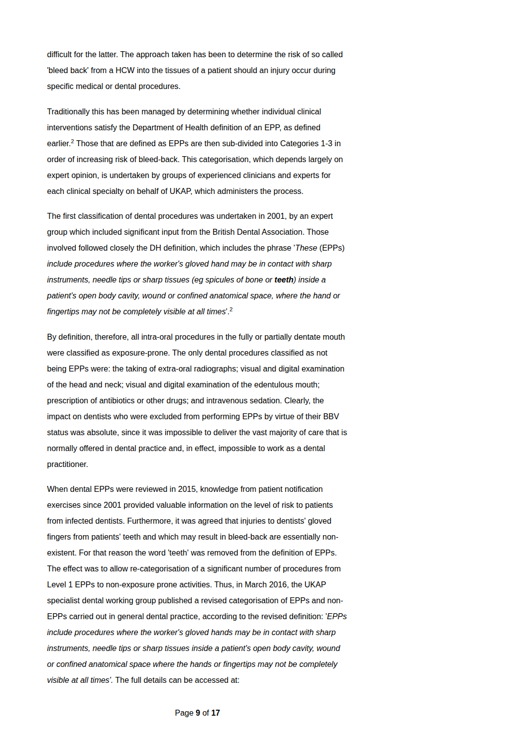difficult for the latter. The approach taken has been to determine the risk of so called 'bleed back' from a HCW into the tissues of a patient should an injury occur during specific medical or dental procedures.
Traditionally this has been managed by determining whether individual clinical interventions satisfy the Department of Health definition of an EPP, as defined earlier.2 Those that are defined as EPPs are then sub-divided into Categories 1-3 in order of increasing risk of bleed-back. This categorisation, which depends largely on expert opinion, is undertaken by groups of experienced clinicians and experts for each clinical specialty on behalf of UKAP, which administers the process.
The first classification of dental procedures was undertaken in 2001, by an expert group which included significant input from the British Dental Association. Those involved followed closely the DH definition, which includes the phrase 'These (EPPs) include procedures where the worker's gloved hand may be in contact with sharp instruments, needle tips or sharp tissues (eg spicules of bone or teeth) inside a patient's open body cavity, wound or confined anatomical space, where the hand or fingertips may not be completely visible at all times'.2
By definition, therefore, all intra-oral procedures in the fully or partially dentate mouth were classified as exposure-prone. The only dental procedures classified as not being EPPs were: the taking of extra-oral radiographs; visual and digital examination of the head and neck; visual and digital examination of the edentulous mouth; prescription of antibiotics or other drugs; and intravenous sedation. Clearly, the impact on dentists who were excluded from performing EPPs by virtue of their BBV status was absolute, since it was impossible to deliver the vast majority of care that is normally offered in dental practice and, in effect, impossible to work as a dental practitioner.
When dental EPPs were reviewed in 2015, knowledge from patient notification exercises since 2001 provided valuable information on the level of risk to patients from infected dentists. Furthermore, it was agreed that injuries to dentists' gloved fingers from patients' teeth and which may result in bleed-back are essentially non-existent. For that reason the word 'teeth' was removed from the definition of EPPs. The effect was to allow re-categorisation of a significant number of procedures from Level 1 EPPs to non-exposure prone activities. Thus, in March 2016, the UKAP specialist dental working group published a revised categorisation of EPPs and non-EPPs carried out in general dental practice, according to the revised definition: 'EPPs include procedures where the worker's gloved hands may be in contact with sharp instruments, needle tips or sharp tissues inside a patient's open body cavity, wound or confined anatomical space where the hands or fingertips may not be completely visible at all times'. The full details can be accessed at:
Page 9 of 17